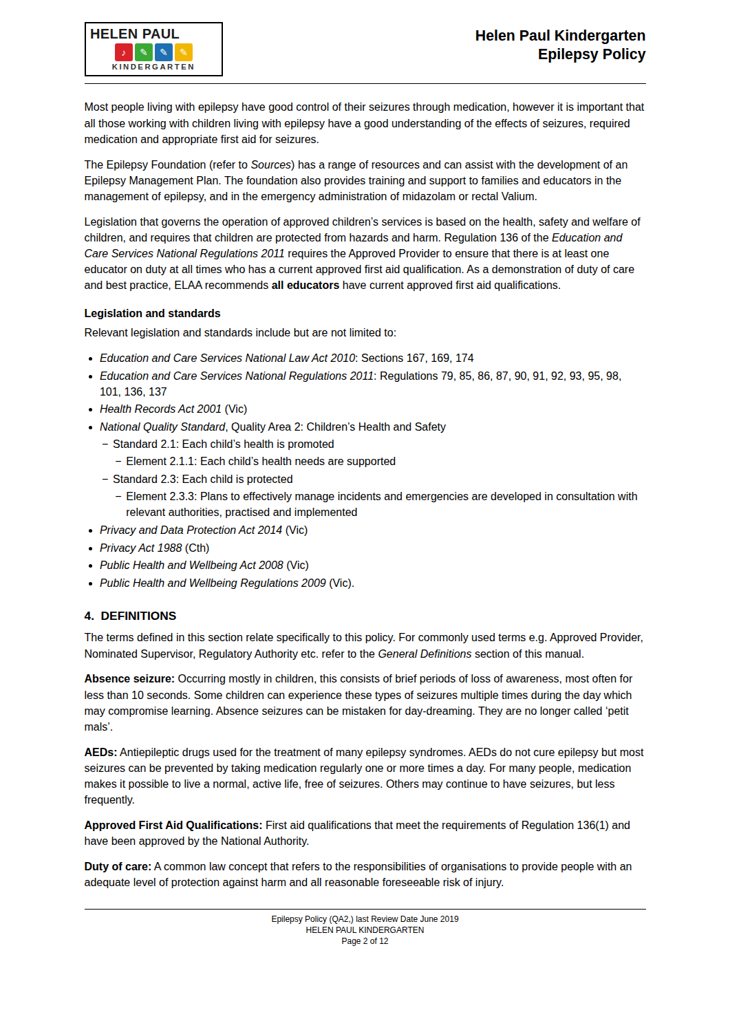HELEN PAUL
♪ ✎ ✎ ✎
KINDERGARTEN
Helen Paul Kindergarten
Epilepsy Policy
Most people living with epilepsy have good control of their seizures through medication, however it is important that all those working with children living with epilepsy have a good understanding of the effects of seizures, required medication and appropriate first aid for seizures.
The Epilepsy Foundation (refer to Sources) has a range of resources and can assist with the development of an Epilepsy Management Plan. The foundation also provides training and support to families and educators in the management of epilepsy, and in the emergency administration of midazolam or rectal Valium.
Legislation that governs the operation of approved children’s services is based on the health, safety and welfare of children, and requires that children are protected from hazards and harm. Regulation 136 of the Education and Care Services National Regulations 2011 requires the Approved Provider to ensure that there is at least one educator on duty at all times who has a current approved first aid qualification. As a demonstration of duty of care and best practice, ELAA recommends all educators have current approved first aid qualifications.
Legislation and standards
Relevant legislation and standards include but are not limited to:
Education and Care Services National Law Act 2010: Sections 167, 169, 174
Education and Care Services National Regulations 2011: Regulations 79, 85, 86, 87, 90, 91, 92, 93, 95, 98, 101, 136, 137
Health Records Act 2001 (Vic)
National Quality Standard, Quality Area 2: Children’s Health and Safety
Standard 2.1: Each child’s health is promoted
Element 2.1.1: Each child’s health needs are supported
Standard 2.3: Each child is protected
Element 2.3.3: Plans to effectively manage incidents and emergencies are developed in consultation with relevant authorities, practised and implemented
Privacy and Data Protection Act 2014 (Vic)
Privacy Act 1988 (Cth)
Public Health and Wellbeing Act 2008 (Vic)
Public Health and Wellbeing Regulations 2009 (Vic).
4. DEFINITIONS
The terms defined in this section relate specifically to this policy. For commonly used terms e.g. Approved Provider, Nominated Supervisor, Regulatory Authority etc. refer to the General Definitions section of this manual.
Absence seizure: Occurring mostly in children, this consists of brief periods of loss of awareness, most often for less than 10 seconds. Some children can experience these types of seizures multiple times during the day which may compromise learning. Absence seizures can be mistaken for day-dreaming. They are no longer called ‘petit mals’.
AEDs: Antiepileptic drugs used for the treatment of many epilepsy syndromes. AEDs do not cure epilepsy but most seizures can be prevented by taking medication regularly one or more times a day. For many people, medication makes it possible to live a normal, active life, free of seizures. Others may continue to have seizures, but less frequently.
Approved First Aid Qualifications: First aid qualifications that meet the requirements of Regulation 136(1) and have been approved by the National Authority.
Duty of care: A common law concept that refers to the responsibilities of organisations to provide people with an adequate level of protection against harm and all reasonable foreseeable risk of injury.
Epilepsy Policy (QA2,) last Review Date June 2019
HELEN PAUL KINDERGARTEN
Page 2 of 12